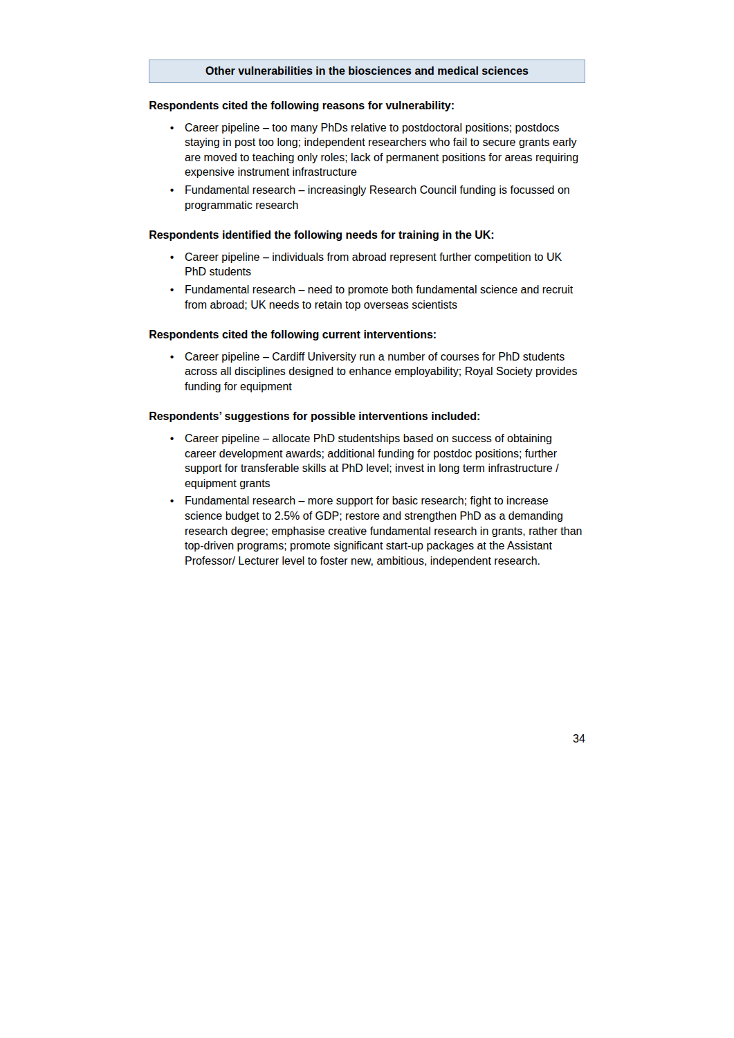Other vulnerabilities in the biosciences and medical sciences
Respondents cited the following reasons for vulnerability:
Career pipeline – too many PhDs relative to postdoctoral positions; postdocs staying in post too long; independent researchers who fail to secure grants early are moved to teaching only roles; lack of permanent positions for areas requiring expensive instrument infrastructure
Fundamental research – increasingly Research Council funding is focussed on programmatic research
Respondents identified the following needs for training in the UK:
Career pipeline – individuals from abroad represent further competition to UK PhD students
Fundamental research – need to promote both fundamental science and recruit from abroad; UK needs to retain top overseas scientists
Respondents cited the following current interventions:
Career pipeline – Cardiff University run a number of courses for PhD students across all disciplines designed to enhance employability; Royal Society provides funding for equipment
Respondents’ suggestions for possible interventions included:
Career pipeline – allocate PhD studentships based on success of obtaining career development awards; additional funding for postdoc positions; further support for transferable skills at PhD level; invest in long term infrastructure / equipment grants
Fundamental research – more support for basic research; fight to increase science budget to 2.5% of GDP; restore and strengthen PhD as a demanding research degree; emphasise creative fundamental research in grants, rather than top-driven programs; promote significant start-up packages at the Assistant Professor/ Lecturer level to foster new, ambitious, independent research.
34